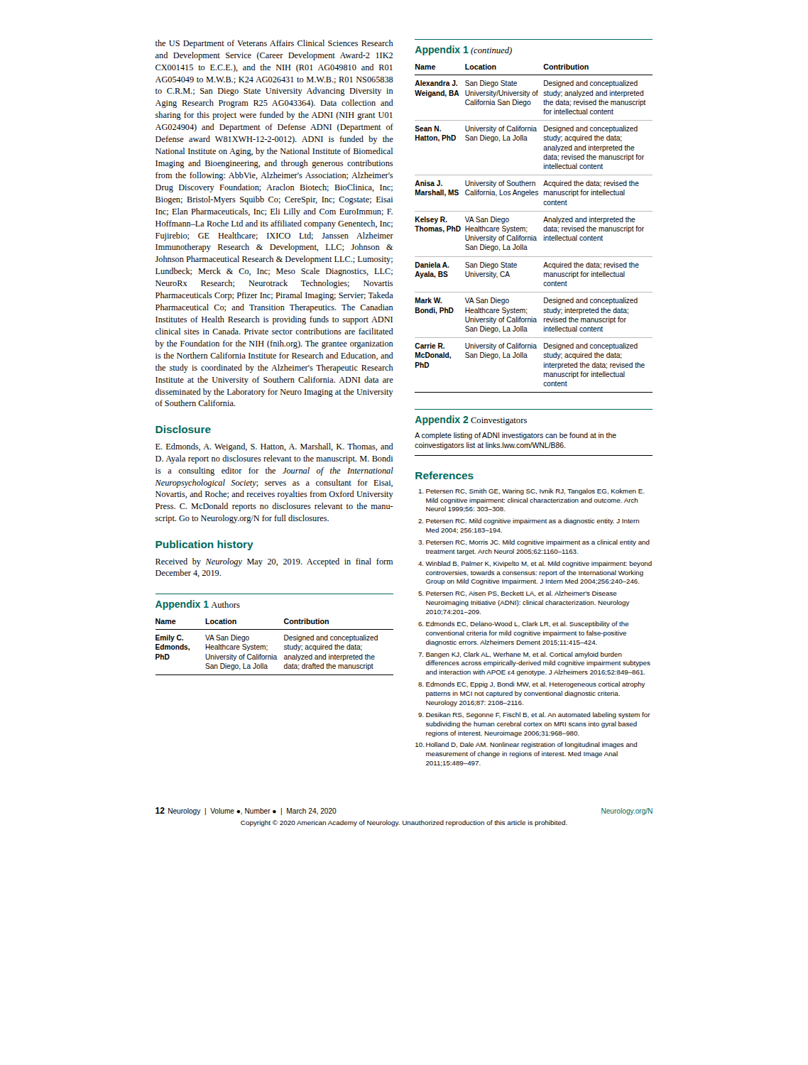the US Department of Veterans Affairs Clinical Sciences Research and Development Service (Career Development Award-2 1IK2 CX001415 to E.C.E.), and the NIH (R01 AG049810 and R01 AG054049 to M.W.B.; K24 AG026431 to M.W.B.; R01 NS065838 to C.R.M.; San Diego State University Advancing Diversity in Aging Research Program R25 AG043364). Data collection and sharing for this project were funded by the ADNI (NIH grant U01 AG024904) and Department of Defense ADNI (Department of Defense award W81XWH-12-2-0012). ADNI is funded by the National Institute on Aging, by the National Institute of Biomedical Imaging and Bioengineering, and through generous contributions from the following: AbbVie, Alzheimer's Association; Alzheimer's Drug Discovery Foundation; Araclon Biotech; BioClinica, Inc; Biogen; Bristol-Myers Squibb Co; CereSpir, Inc; Cogstate; Eisai Inc; Elan Pharmaceuticals, Inc; Eli Lilly and Com EuroImmun; F. Hoffmann–La Roche Ltd and its affiliated company Genentech, Inc; Fujirebio; GE Healthcare; IXICO Ltd; Janssen Alzheimer Immunotherapy Research & Development, LLC; Johnson & Johnson Pharmaceutical Research & Development LLC.; Lumosity; Lundbeck; Merck & Co, Inc; Meso Scale Diagnostics, LLC; NeuroRx Research; Neurotrack Technologies; Novartis Pharmaceuticals Corp; Pfizer Inc; Piramal Imaging; Servier; Takeda Pharmaceutical Co; and Transition Therapeutics. The Canadian Institutes of Health Research is providing funds to support ADNI clinical sites in Canada. Private sector contributions are facilitated by the Foundation for the NIH (fnih.org). The grantee organization is the Northern California Institute for Research and Education, and the study is coordinated by the Alzheimer's Therapeutic Research Institute at the University of Southern California. ADNI data are disseminated by the Laboratory for Neuro Imaging at the University of Southern California.
Disclosure
E. Edmonds, A. Weigand, S. Hatton, A. Marshall, K. Thomas, and D. Ayala report no disclosures relevant to the manuscript. M. Bondi is a consulting editor for the Journal of the International Neuropsychological Society; serves as a consultant for Eisai, Novartis, and Roche; and receives royalties from Oxford University Press. C. McDonald reports no disclosures relevant to the manuscript. Go to Neurology.org/N for full disclosures.
Publication history
Received by Neurology May 20, 2019. Accepted in final form December 4, 2019.
Appendix 1 Authors
| Name | Location | Contribution |
| --- | --- | --- |
| Emily C. Edmonds, PhD | VA San Diego Healthcare System; University of California San Diego, La Jolla | Designed and conceptualized study; acquired the data; analyzed and interpreted the data; drafted the manuscript |
Appendix 1 (continued)
| Name | Location | Contribution |
| --- | --- | --- |
| Alexandra J. Weigand, BA | San Diego State University/University of California San Diego | Designed and conceptualized study; analyzed and interpreted the data; revised the manuscript for intellectual content |
| Sean N. Hatton, PhD | University of California San Diego, La Jolla | Designed and conceptualized study; acquired the data; analyzed and interpreted the data; revised the manuscript for intellectual content |
| Anisa J. Marshall, MS | University of Southern California, Los Angeles | Acquired the data; revised the manuscript for intellectual content |
| Kelsey R. Thomas, PhD | VA San Diego Healthcare System; University of California San Diego, La Jolla | Analyzed and interpreted the data; revised the manuscript for intellectual content |
| Daniela A. Ayala, BS | San Diego State University, CA | Acquired the data; revised the manuscript for intellectual content |
| Mark W. Bondi, PhD | VA San Diego Healthcare System; University of California San Diego, La Jolla | Designed and conceptualized study; interpreted the data; revised the manuscript for intellectual content |
| Carrie R. McDonald, PhD | University of California San Diego, La Jolla | Designed and conceptualized study; acquired the data; interpreted the data; revised the manuscript for intellectual content |
Appendix 2 Coinvestigators
A complete listing of ADNI investigators can be found at in the coinvestigators list at links.lww.com/WNL/B86.
References
Petersen RC, Smith GE, Waring SC, Ivnik RJ, Tangalos EG, Kokmen E. Mild cognitive impairment: clinical characterization and outcome. Arch Neurol 1999;56: 303–308.
Petersen RC. Mild cognitive impairment as a diagnostic entity. J Intern Med 2004; 256:183–194.
Petersen RC, Morris JC. Mild cognitive impairment as a clinical entity and treatment target. Arch Neurol 2005;62:1160–1163.
Winblad B, Palmer K, Kivipelto M, et al. Mild cognitive impairment: beyond controversies, towards a consensus: report of the International Working Group on Mild Cognitive Impairment. J Intern Med 2004;256:240–246.
Petersen RC, Aisen PS, Beckett LA, et al. Alzheimer's Disease Neuroimaging Initiative (ADNI): clinical characterization. Neurology 2010;74:201–209.
Edmonds EC, Delano-Wood L, Clark LR, et al. Susceptibility of the conventional criteria for mild cognitive impairment to false-positive diagnostic errors. Alzheimers Dement 2015;11:415–424.
Bangen KJ, Clark AL, Werhane M, et al. Cortical amyloid burden differences across empirically-derived mild cognitive impairment subtypes and interaction with APOE ε4 genotype. J Alzheimers 2016;52:849–861.
Edmonds EC, Eppig J, Bondi MW, et al. Heterogeneous cortical atrophy patterns in MCI not captured by conventional diagnostic criteria. Neurology 2016;87: 2108–2116.
Desikan RS, Segonne F, Fischl B, et al. An automated labeling system for subdividing the human cerebral cortex on MRI scans into gyral based regions of interest. Neuroimage 2006;31:968–980.
Holland D, Dale AM. Nonlinear registration of longitudinal images and measurement of change in regions of interest. Med Image Anal 2011;15:489–497.
12 Neurology | Volume ●, Number ● | March 24, 2020
Neurology.org/N
Copyright © 2020 American Academy of Neurology. Unauthorized reproduction of this article is prohibited.